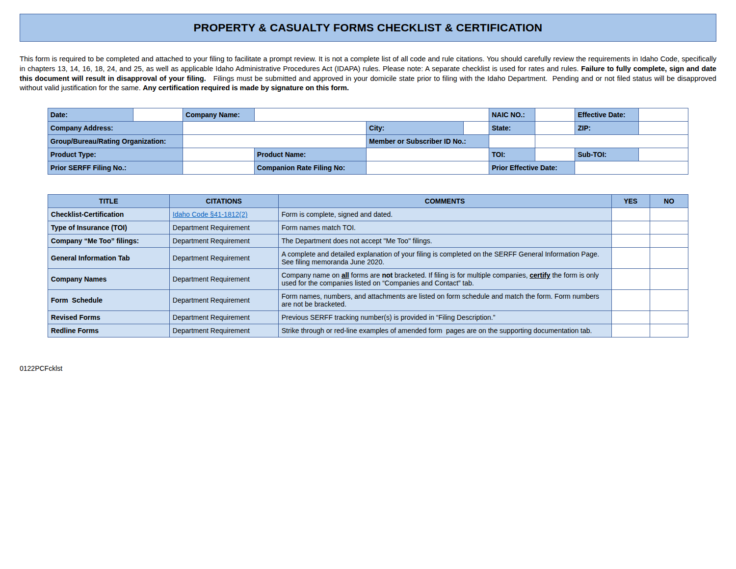PROPERTY & CASUALTY FORMS CHECKLIST & CERTIFICATION
This form is required to be completed and attached to your filing to facilitate a prompt review. It is not a complete list of all code and rule citations. You should carefully review the requirements in Idaho Code, specifically in chapters 13, 14, 16, 18, 24, and 25, as well as applicable Idaho Administrative Procedures Act (IDAPA) rules. Please note: A separate checklist is used for rates and rules. Failure to fully complete, sign and date this document will result in disapproval of your filing. Filings must be submitted and approved in your domicile state prior to filing with the Idaho Department. Pending and or not filed status will be disapproved without valid justification for the same. Any certification required is made by signature on this form.
| Date: | | Company Name: | | NAIC NO.: | | Effective Date: | |
| Company Address: | | City: | | State: | | ZIP: | |
| Group/Bureau/Rating Organization: | | Member or Subscriber ID No.: | | |
| Product Type: | | Product Name: | | TOI: | | Sub-TOI: | |
| Prior SERFF Filing No.: | | Companion Rate Filing No: | | Prior Effective Date: | |
| TITLE | CITATIONS | COMMENTS | YES | NO |
| --- | --- | --- | --- | --- |
| Checklist-Certification | Idaho Code §41-1812(2) | Form is complete, signed and dated. | | |
| Type of Insurance (TOI) | Department Requirement | Form names match TOI. | | |
| Company “Me Too” filings: | Department Requirement | The Department does not accept "Me Too" filings. | | |
| General Information Tab | Department Requirement | A complete and detailed explanation of your filing is completed on the SERFF General Information Page. See filing memoranda June 2020. | | |
| Company Names | Department Requirement | Company name on all forms are not bracketed. If filing is for multiple companies, certify the form is only used for the companies listed on “Companies and Contact” tab. | | |
| Form Schedule | Department Requirement | Form names, numbers, and attachments are listed on form schedule and match the form. Form numbers are not be bracketed. | | |
| Revised Forms | Department Requirement | Previous SERFF tracking number(s) is provided in “Filing Description.” | | |
| Redline Forms | Department Requirement | Strike through or red-line examples of amended form pages are on the supporting documentation tab. | | |
0122PCFcklst